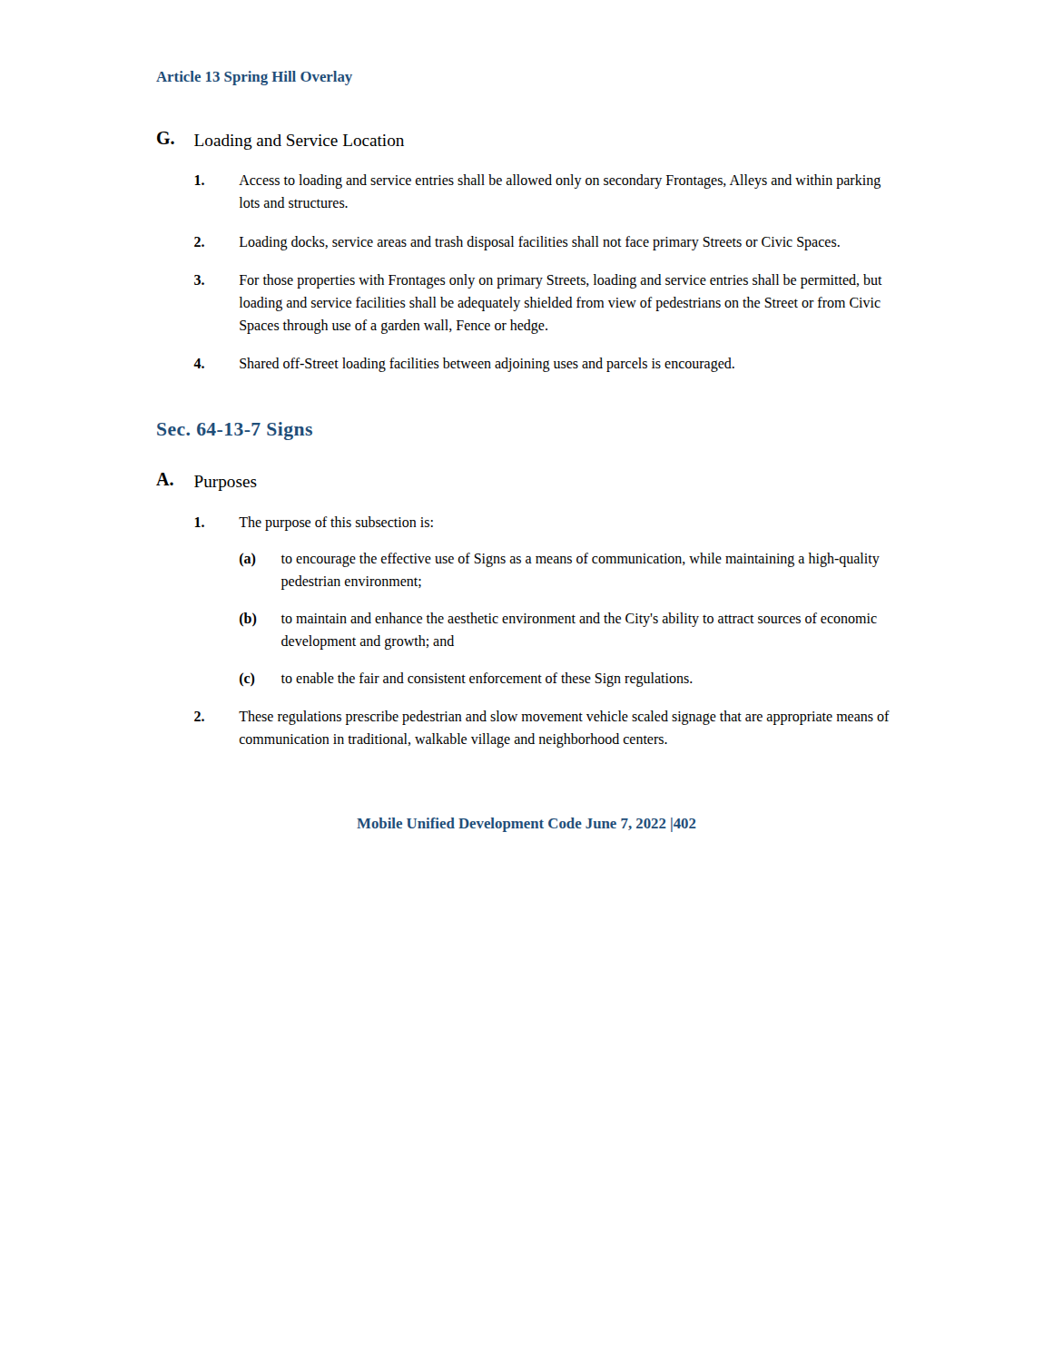Article 13 Spring Hill Overlay
G. Loading and Service Location
1. Access to loading and service entries shall be allowed only on secondary Frontages, Alleys and within parking lots and structures.
2. Loading docks, service areas and trash disposal facilities shall not face primary Streets or Civic Spaces.
3. For those properties with Frontages only on primary Streets, loading and service entries shall be permitted, but loading and service facilities shall be adequately shielded from view of pedestrians on the Street or from Civic Spaces through use of a garden wall, Fence or hedge.
4. Shared off-Street loading facilities between adjoining uses and parcels is encouraged.
Sec. 64-13-7 Signs
A. Purposes
1. The purpose of this subsection is:
(a) to encourage the effective use of Signs as a means of communication, while maintaining a high-quality pedestrian environment;
(b) to maintain and enhance the aesthetic environment and the City's ability to attract sources of economic development and growth; and
(c) to enable the fair and consistent enforcement of these Sign regulations.
2. These regulations prescribe pedestrian and slow movement vehicle scaled signage that are appropriate means of communication in traditional, walkable village and neighborhood centers.
Mobile Unified Development Code June 7, 2022 |402